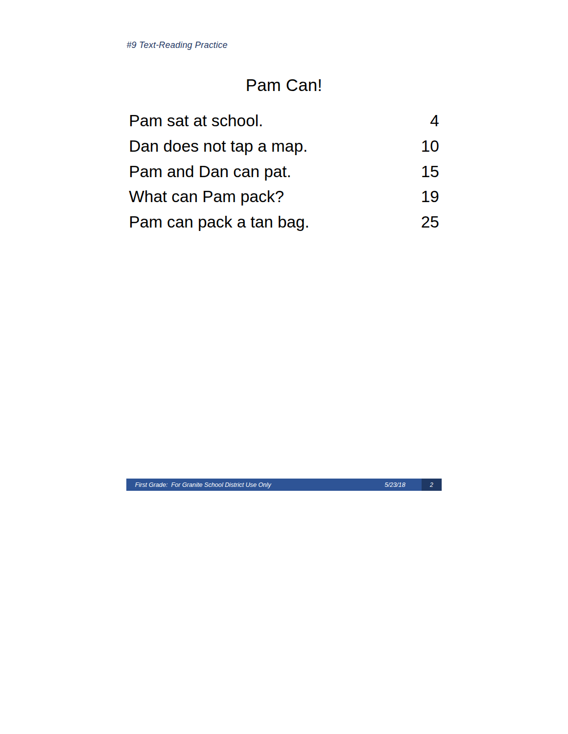#9 Text-Reading Practice
Pam Can!
| Pam sat at school. | 4 |
| Dan does not tap a map. | 10 |
| Pam and Dan can pat. | 15 |
| What can Pam pack? | 19 |
| Pam can pack a tan bag. | 25 |
First Grade: For Granite School District Use Only 5/23/18 2